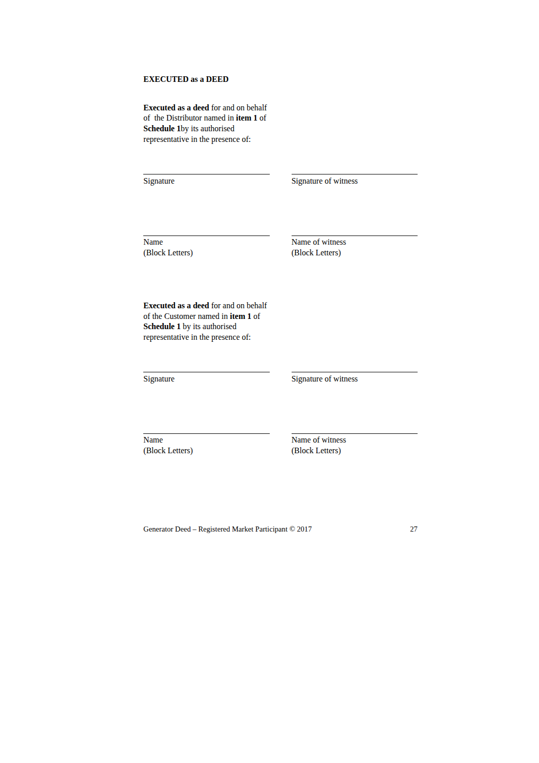EXECUTED as a DEED
Executed as a deed for and on behalf of the Distributor named in item 1 of Schedule 1by its authorised representative in the presence of:
Signature
Signature of witness
Name
(Block Letters)
Name of witness
(Block Letters)
Executed as a deed for and on behalf of the Customer named in item 1 of Schedule 1 by its authorised representative in the presence of:
Signature
Signature of witness
Name
(Block Letters)
Name of witness
(Block Letters)
Generator Deed – Registered Market Participant © 2017 27